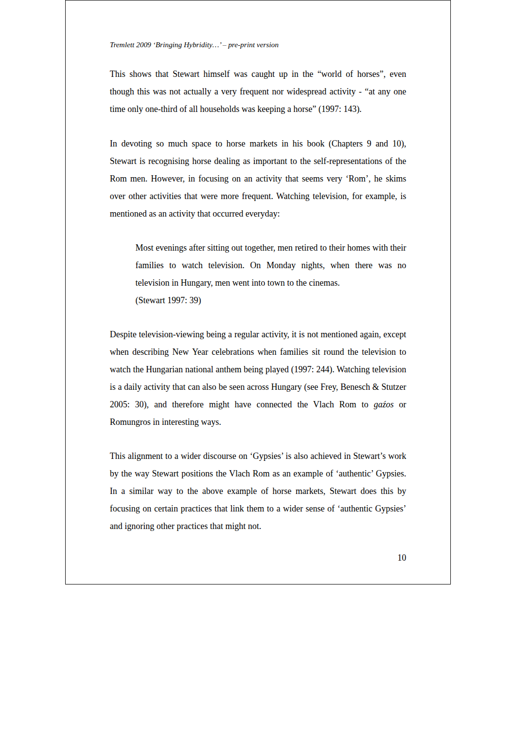Tremlett 2009 ‘Bringing Hybridity…’ – pre-print version
This shows that Stewart himself was caught up in the “world of horses”, even though this was not actually a very frequent nor widespread activity - “at any one time only one-third of all households was keeping a horse” (1997: 143).
In devoting so much space to horse markets in his book (Chapters 9 and 10), Stewart is recognising horse dealing as important to the self-representations of the Rom men. However, in focusing on an activity that seems very ‘Rom’, he skims over other activities that were more frequent. Watching television, for example, is mentioned as an activity that occurred everyday:
Most evenings after sitting out together, men retired to their homes with their families to watch television. On Monday nights, when there was no television in Hungary, men went into town to the cinemas.
(Stewart 1997: 39)
Despite television-viewing being a regular activity, it is not mentioned again, except when describing New Year celebrations when families sit round the television to watch the Hungarian national anthem being played (1997: 244). Watching television is a daily activity that can also be seen across Hungary (see Frey, Benesch & Stutzer 2005: 30), and therefore might have connected the Vlach Rom to gaźos or Romungros in interesting ways.
This alignment to a wider discourse on ‘Gypsies’ is also achieved in Stewart’s work by the way Stewart positions the Vlach Rom as an example of ‘authentic’ Gypsies. In a similar way to the above example of horse markets, Stewart does this by focusing on certain practices that link them to a wider sense of ‘authentic Gypsies’ and ignoring other practices that might not.
10